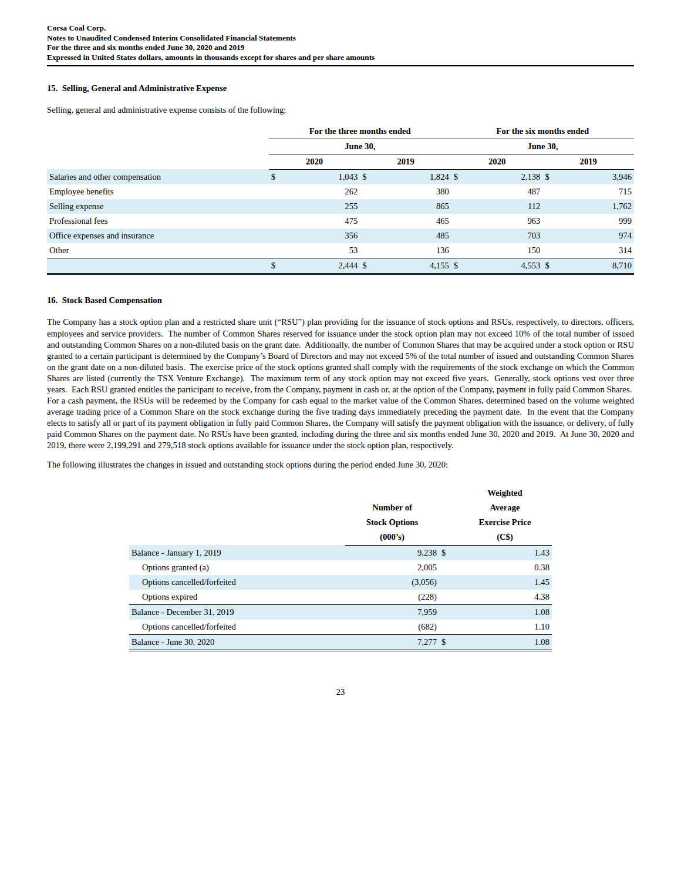Corsa Coal Corp.
Notes to Unaudited Condensed Interim Consolidated Financial Statements
For the three and six months ended June 30, 2020 and 2019
Expressed in United States dollars, amounts in thousands except for shares and per share amounts
15. Selling, General and Administrative Expense
Selling, general and administrative expense consists of the following:
| | For the three months ended | For the six months ended |
| --- | --- | --- |
| | June 30, | June 30, |
| | 2020 | 2019 | 2020 | 2019 |
| Salaries and other compensation | $ | 1,043 | $ | 1,824 | $ | 2,138 | $ | 3,946 |
| Employee benefits | | 262 | | 380 | | 487 | | 715 |
| Selling expense | | 255 | | 865 | | 112 | | 1,762 |
| Professional fees | | 475 | | 465 | | 963 | | 999 |
| Office expenses and insurance | | 356 | | 485 | | 703 | | 974 |
| Other | | 53 | | 136 | | 150 | | 314 |
| | $ | 2,444 | $ | 4,155 | $ | 4,553 | $ | 8,710 |
16. Stock Based Compensation
The Company has a stock option plan and a restricted share unit (“RSU”) plan providing for the issuance of stock options and RSUs, respectively, to directors, officers, employees and service providers. The number of Common Shares reserved for issuance under the stock option plan may not exceed 10% of the total number of issued and outstanding Common Shares on a non-diluted basis on the grant date. Additionally, the number of Common Shares that may be acquired under a stock option or RSU granted to a certain participant is determined by the Company’s Board of Directors and may not exceed 5% of the total number of issued and outstanding Common Shares on the grant date on a non-diluted basis. The exercise price of the stock options granted shall comply with the requirements of the stock exchange on which the Common Shares are listed (currently the TSX Venture Exchange). The maximum term of any stock option may not exceed five years. Generally, stock options vest over three years. Each RSU granted entitles the participant to receive, from the Company, payment in cash or, at the option of the Company, payment in fully paid Common Shares. For a cash payment, the RSUs will be redeemed by the Company for cash equal to the market value of the Common Shares, determined based on the volume weighted average trading price of a Common Share on the stock exchange during the five trading days immediately preceding the payment date. In the event that the Company elects to satisfy all or part of its payment obligation in fully paid Common Shares, the Company will satisfy the payment obligation with the issuance, or delivery, of fully paid Common Shares on the payment date. No RSUs have been granted, including during the three and six months ended June 30, 2020 and 2019. At June 30, 2020 and 2019, there were 2,199,291 and 279,518 stock options available for issuance under the stock option plan, respectively.
The following illustrates the changes in issued and outstanding stock options during the period ended June 30, 2020:
| | | | Weighted |
| --- | --- | --- | --- |
| | Number of | | Average |
| | Stock Options | | Exercise Price |
| | (000’s) | | (C$) |
| Balance - January 1, 2019 | 9,238 | $ | 1.43 |
| Options granted (a) | 2,005 | | 0.38 |
| Options cancelled/forfeited | (3,056) | | 1.45 |
| Options expired | (228) | | 4.38 |
| Balance - December 31, 2019 | 7,959 | | 1.08 |
| Options cancelled/forfeited | (682) | | 1.10 |
| Balance - June 30, 2020 | 7,277 | $ | 1.08 |
23